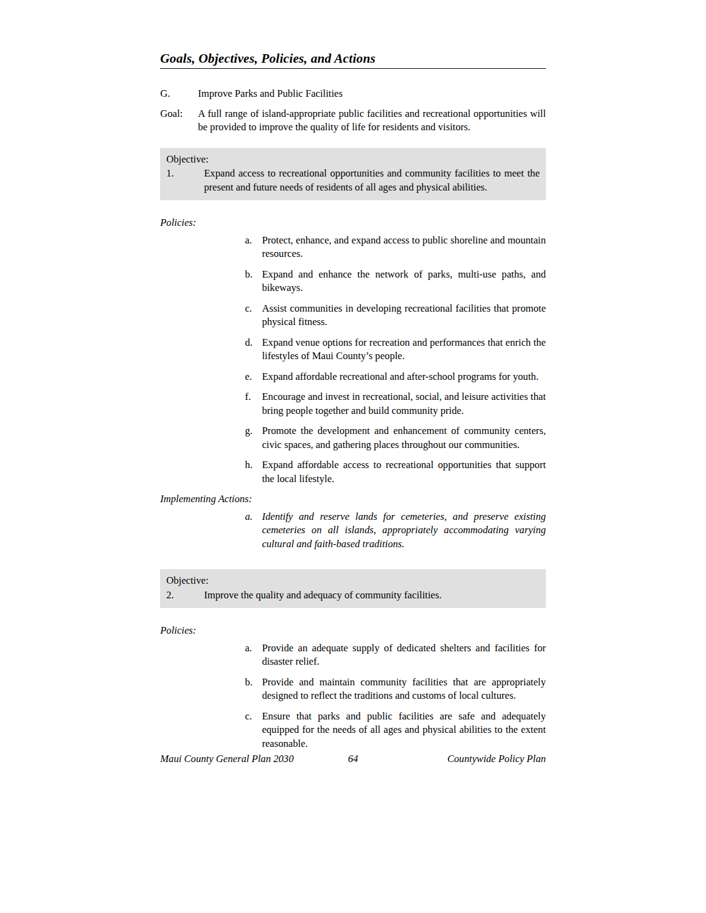Goals, Objectives, Policies, and Actions
G.
Improve Parks and Public Facilities
Goal:
A full range of island-appropriate public facilities and recreational opportunities will be provided to improve the quality of life for residents and visitors.
Objective:
1.
Expand access to recreational opportunities and community facilities to meet the present and future needs of residents of all ages and physical abilities.
Policies:
a. Protect, enhance, and expand access to public shoreline and mountain resources.
b. Expand and enhance the network of parks, multi-use paths, and bikeways.
c. Assist communities in developing recreational facilities that promote physical fitness.
d. Expand venue options for recreation and performances that enrich the lifestyles of Maui County’s people.
e. Expand affordable recreational and after-school programs for youth.
f. Encourage and invest in recreational, social, and leisure activities that bring people together and build community pride.
g. Promote the development and enhancement of community centers, civic spaces, and gathering places throughout our communities.
h. Expand affordable access to recreational opportunities that support the local lifestyle.
Implementing Actions:
a. Identify and reserve lands for cemeteries, and preserve existing cemeteries on all islands, appropriately accommodating varying cultural and faith-based traditions.
Objective:
2.
Improve the quality and adequacy of community facilities.
Policies:
a. Provide an adequate supply of dedicated shelters and facilities for disaster relief.
b. Provide and maintain community facilities that are appropriately designed to reflect the traditions and customs of local cultures.
c. Ensure that parks and public facilities are safe and adequately equipped for the needs of all ages and physical abilities to the extent reasonable.
Maui County General Plan 2030
64
Countywide Policy Plan